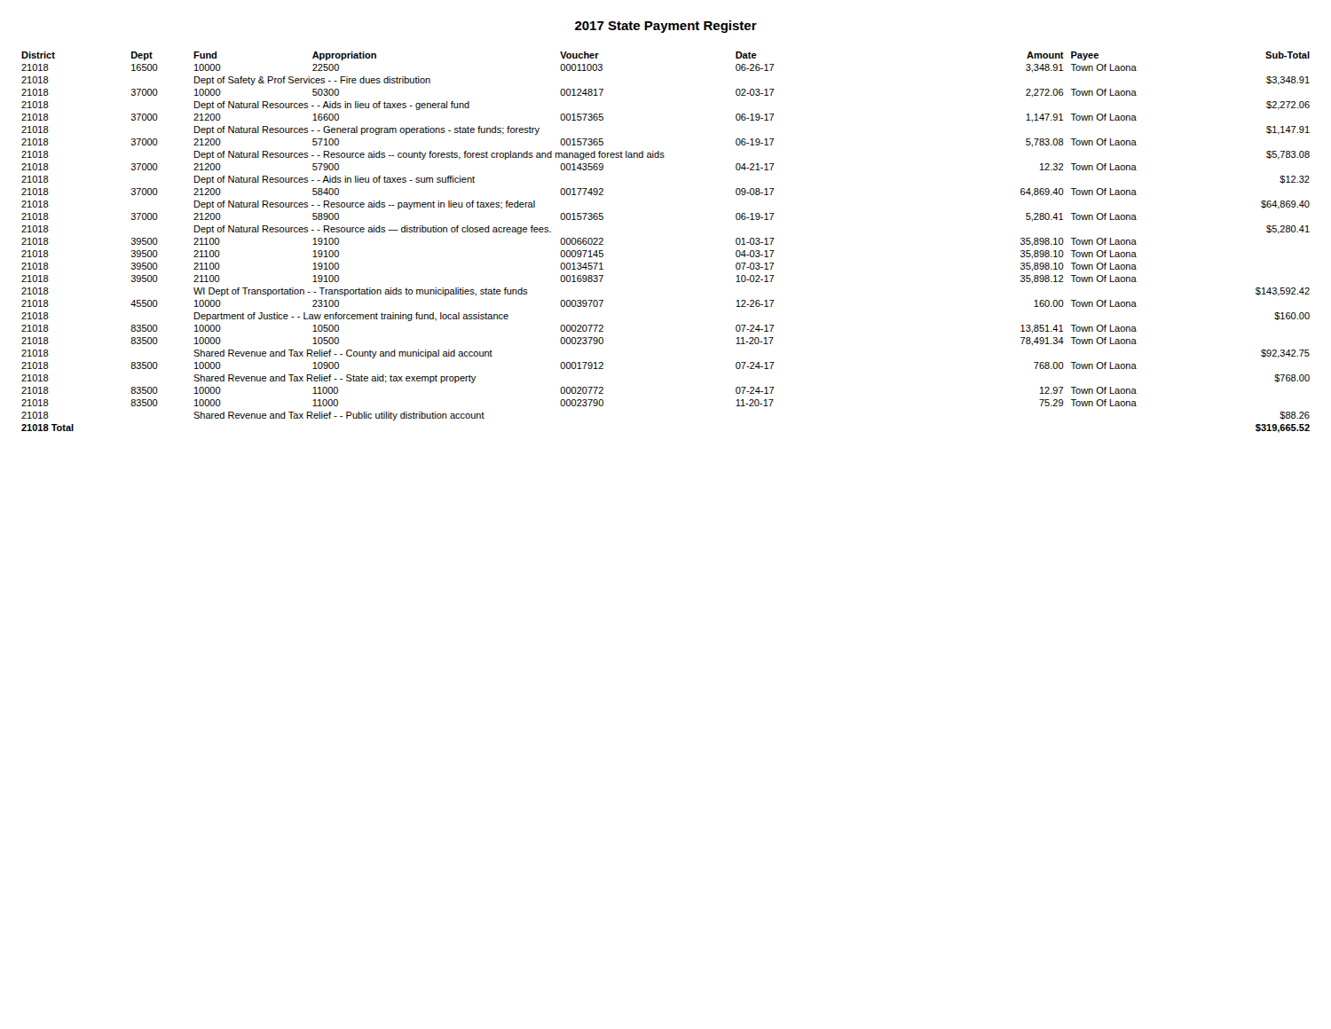2017 State Payment Register
| District | Dept | Fund | Appropriation | Voucher | Date | Amount | Payee | Sub-Total |
| --- | --- | --- | --- | --- | --- | --- | --- | --- |
| 21018 | 16500 | 10000 | 22500 | 00011003 | 06-26-17 | 3,348.91 | Town Of Laona | |
| 21018 | | Dept of Safety & Prof Services - - Fire dues distribution | | $3,348.91 |
| 21018 | 37000 | 10000 | 50300 | 00124817 | 02-03-17 | 2,272.06 | Town Of Laona | |
| 21018 | | Dept of Natural Resources - - Aids in lieu of taxes - general fund | | $2,272.06 |
| 21018 | 37000 | 21200 | 16600 | 00157365 | 06-19-17 | 1,147.91 | Town Of Laona | |
| 21018 | | Dept of Natural Resources - - General program operations - state funds; forestry | | $1,147.91 |
| 21018 | 37000 | 21200 | 57100 | 00157365 | 06-19-17 | 5,783.08 | Town Of Laona | |
| 21018 | | Dept of Natural Resources - - Resource aids -- county forests, forest croplands and managed forest land aids | | $5,783.08 |
| 21018 | 37000 | 21200 | 57900 | 00143569 | 04-21-17 | 12.32 | Town Of Laona | |
| 21018 | | Dept of Natural Resources - - Aids in lieu of taxes - sum sufficient | | $12.32 |
| 21018 | 37000 | 21200 | 58400 | 00177492 | 09-08-17 | 64,869.40 | Town Of Laona | |
| 21018 | | Dept of Natural Resources - - Resource aids -- payment in lieu of taxes; federal | | $64,869.40 |
| 21018 | 37000 | 21200 | 58900 | 00157365 | 06-19-17 | 5,280.41 | Town Of Laona | |
| 21018 | | Dept of Natural Resources - - Resource aids — distribution of closed acreage fees. | | $5,280.41 |
| 21018 | 39500 | 21100 | 19100 | 00066022 | 01-03-17 | 35,898.10 | Town Of Laona | |
| 21018 | 39500 | 21100 | 19100 | 00097145 | 04-03-17 | 35,898.10 | Town Of Laona | |
| 21018 | 39500 | 21100 | 19100 | 00134571 | 07-03-17 | 35,898.10 | Town Of Laona | |
| 21018 | 39500 | 21100 | 19100 | 00169837 | 10-02-17 | 35,898.12 | Town Of Laona | |
| 21018 | | WI Dept of Transportation - - Transportation aids to municipalities, state funds | | $143,592.42 |
| 21018 | 45500 | 10000 | 23100 | 00039707 | 12-26-17 | 160.00 | Town Of Laona | |
| 21018 | | Department of Justice - - Law enforcement training fund, local assistance | | $160.00 |
| 21018 | 83500 | 10000 | 10500 | 00020772 | 07-24-17 | 13,851.41 | Town Of Laona | |
| 21018 | 83500 | 10000 | 10500 | 00023790 | 11-20-17 | 78,491.34 | Town Of Laona | |
| 21018 | | Shared Revenue and Tax Relief - - County and municipal aid account | | $92,342.75 |
| 21018 | 83500 | 10000 | 10900 | 00017912 | 07-24-17 | 768.00 | Town Of Laona | |
| 21018 | | Shared Revenue and Tax Relief - - State aid; tax exempt property | | $768.00 |
| 21018 | 83500 | 10000 | 11000 | 00020772 | 07-24-17 | 12.97 | Town Of Laona | |
| 21018 | 83500 | 10000 | 11000 | 00023790 | 11-20-17 | 75.29 | Town Of Laona | |
| 21018 | | Shared Revenue and Tax Relief - - Public utility distribution account | | $88.26 |
| 21018 Total | | | | | | | | $319,665.52 |